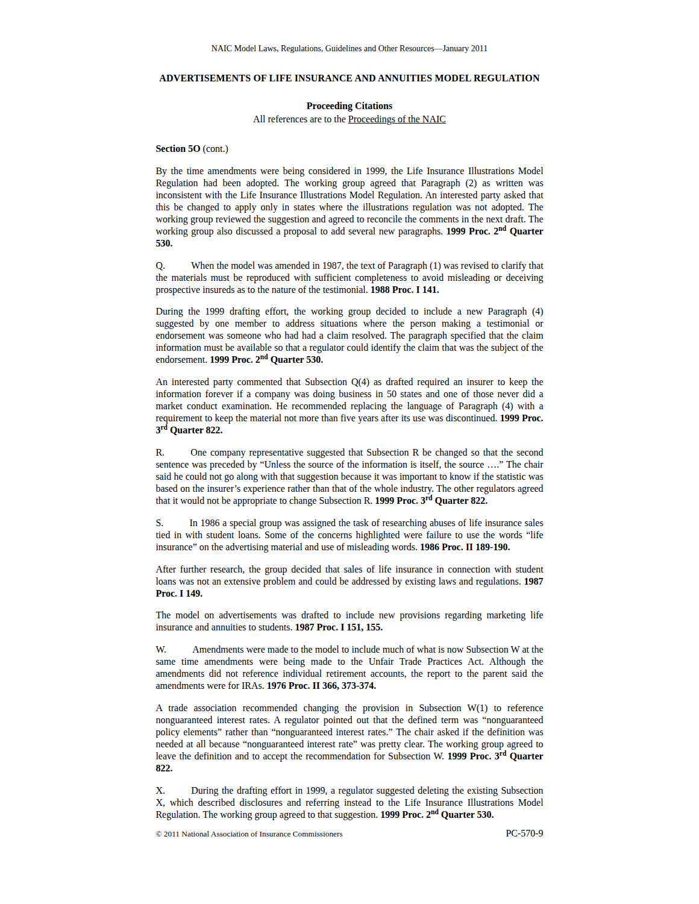NAIC Model Laws, Regulations, Guidelines and Other Resources—January 2011
ADVERTISEMENTS OF LIFE INSURANCE AND ANNUITIES MODEL REGULATION
Proceeding Citations All references are to the Proceedings of the NAIC
Section 5O (cont.)
By the time amendments were being considered in 1999, the Life Insurance Illustrations Model Regulation had been adopted. The working group agreed that Paragraph (2) as written was inconsistent with the Life Insurance Illustrations Model Regulation. An interested party asked that this be changed to apply only in states where the illustrations regulation was not adopted. The working group reviewed the suggestion and agreed to reconcile the comments in the next draft. The working group also discussed a proposal to add several new paragraphs. 1999 Proc. 2nd Quarter 530.
Q. When the model was amended in 1987, the text of Paragraph (1) was revised to clarify that the materials must be reproduced with sufficient completeness to avoid misleading or deceiving prospective insureds as to the nature of the testimonial. 1988 Proc. I 141.
During the 1999 drafting effort, the working group decided to include a new Paragraph (4) suggested by one member to address situations where the person making a testimonial or endorsement was someone who had had a claim resolved. The paragraph specified that the claim information must be available so that a regulator could identify the claim that was the subject of the endorsement. 1999 Proc. 2nd Quarter 530.
An interested party commented that Subsection Q(4) as drafted required an insurer to keep the information forever if a company was doing business in 50 states and one of those never did a market conduct examination. He recommended replacing the language of Paragraph (4) with a requirement to keep the material not more than five years after its use was discontinued. 1999 Proc. 3rd Quarter 822.
R. One company representative suggested that Subsection R be changed so that the second sentence was preceded by “Unless the source of the information is itself, the source ….” The chair said he could not go along with that suggestion because it was important to know if the statistic was based on the insurer’s experience rather than that of the whole industry. The other regulators agreed that it would not be appropriate to change Subsection R. 1999 Proc. 3rd Quarter 822.
S. In 1986 a special group was assigned the task of researching abuses of life insurance sales tied in with student loans. Some of the concerns highlighted were failure to use the words “life insurance” on the advertising material and use of misleading words. 1986 Proc. II 189-190.
After further research, the group decided that sales of life insurance in connection with student loans was not an extensive problem and could be addressed by existing laws and regulations. 1987 Proc. I 149.
The model on advertisements was drafted to include new provisions regarding marketing life insurance and annuities to students. 1987 Proc. I 151, 155.
W. Amendments were made to the model to include much of what is now Subsection W at the same time amendments were being made to the Unfair Trade Practices Act. Although the amendments did not reference individual retirement accounts, the report to the parent said the amendments were for IRAs. 1976 Proc. II 366, 373-374.
A trade association recommended changing the provision in Subsection W(1) to reference nonguaranteed interest rates. A regulator pointed out that the defined term was “nonguaranteed policy elements” rather than “nonguaranteed interest rates.” The chair asked if the definition was needed at all because “nonguaranteed interest rate” was pretty clear. The working group agreed to leave the definition and to accept the recommendation for Subsection W. 1999 Proc. 3rd Quarter 822.
X. During the drafting effort in 1999, a regulator suggested deleting the existing Subsection X, which described disclosures and referring instead to the Life Insurance Illustrations Model Regulation. The working group agreed to that suggestion. 1999 Proc. 2nd Quarter 530.
© 2011 National Association of Insurance Commissioners PC-570-9